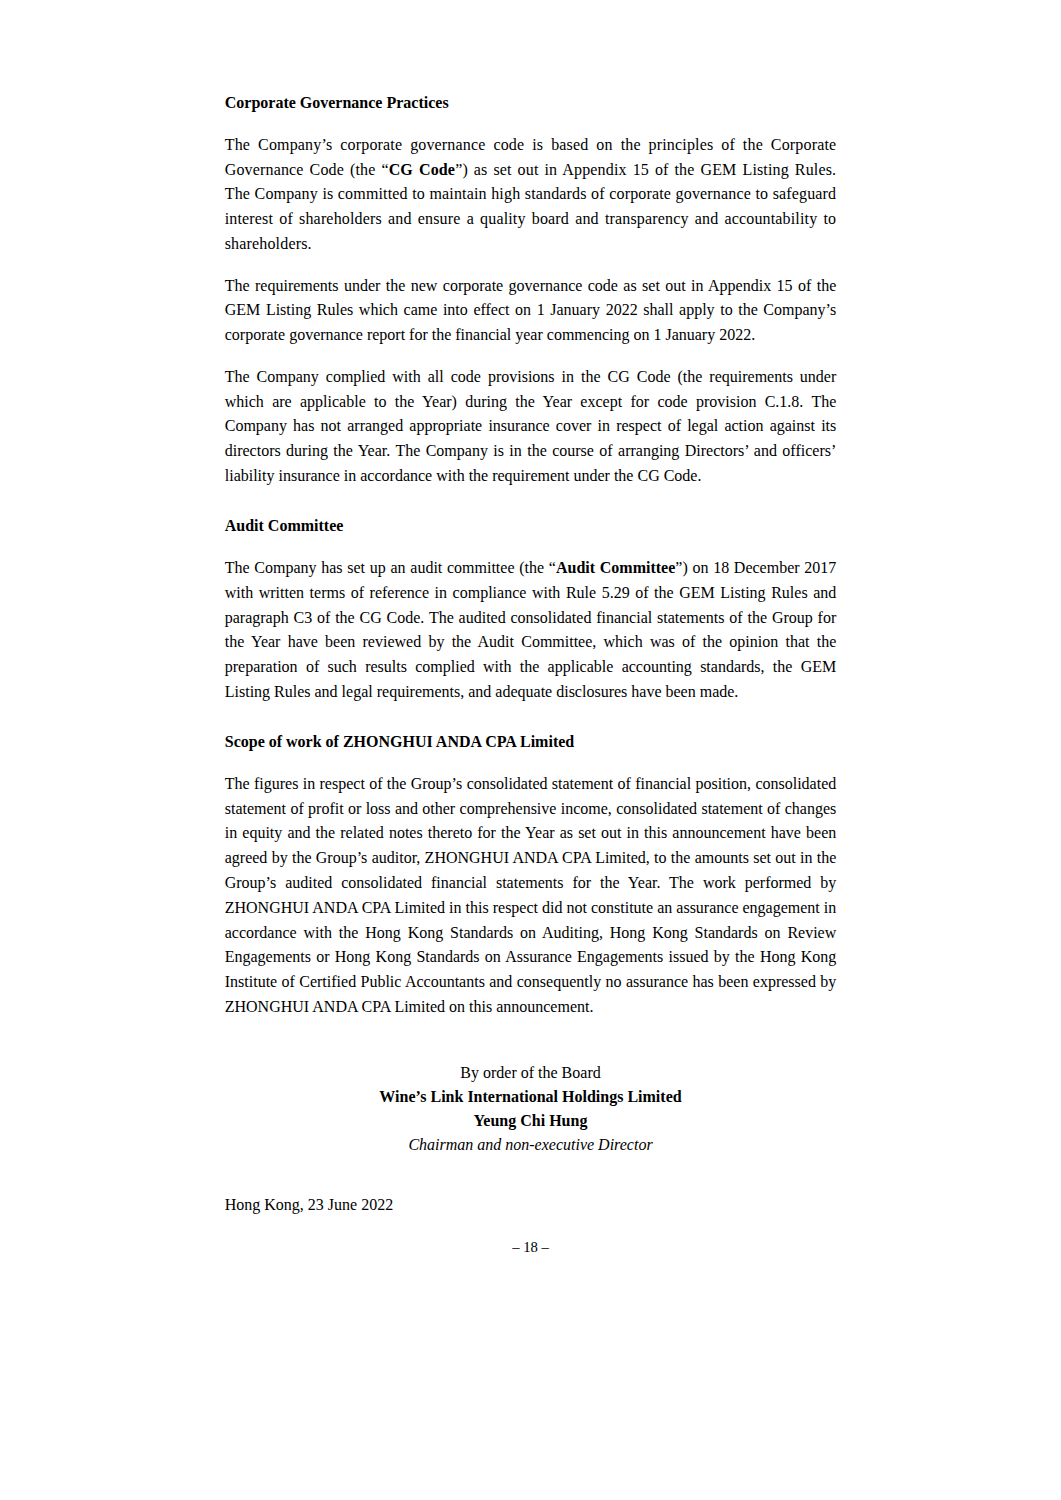Corporate Governance Practices
The Company’s corporate governance code is based on the principles of the Corporate Governance Code (the “CG Code”) as set out in Appendix 15 of the GEM Listing Rules. The Company is committed to maintain high standards of corporate governance to safeguard interest of shareholders and ensure a quality board and transparency and accountability to shareholders.
The requirements under the new corporate governance code as set out in Appendix 15 of the GEM Listing Rules which came into effect on 1 January 2022 shall apply to the Company’s corporate governance report for the financial year commencing on 1 January 2022.
The Company complied with all code provisions in the CG Code (the requirements under which are applicable to the Year) during the Year except for code provision C.1.8. The Company has not arranged appropriate insurance cover in respect of legal action against its directors during the Year. The Company is in the course of arranging Directors’ and officers’ liability insurance in accordance with the requirement under the CG Code.
Audit Committee
The Company has set up an audit committee (the “Audit Committee”) on 18 December 2017 with written terms of reference in compliance with Rule 5.29 of the GEM Listing Rules and paragraph C3 of the CG Code. The audited consolidated financial statements of the Group for the Year have been reviewed by the Audit Committee, which was of the opinion that the preparation of such results complied with the applicable accounting standards, the GEM Listing Rules and legal requirements, and adequate disclosures have been made.
Scope of work of ZHONGHUI ANDA CPA Limited
The figures in respect of the Group’s consolidated statement of financial position, consolidated statement of profit or loss and other comprehensive income, consolidated statement of changes in equity and the related notes thereto for the Year as set out in this announcement have been agreed by the Group’s auditor, ZHONGHUI ANDA CPA Limited, to the amounts set out in the Group’s audited consolidated financial statements for the Year. The work performed by ZHONGHUI ANDA CPA Limited in this respect did not constitute an assurance engagement in accordance with the Hong Kong Standards on Auditing, Hong Kong Standards on Review Engagements or Hong Kong Standards on Assurance Engagements issued by the Hong Kong Institute of Certified Public Accountants and consequently no assurance has been expressed by ZHONGHUI ANDA CPA Limited on this announcement.
By order of the Board
Wine’s Link International Holdings Limited
Yeung Chi Hung
Chairman and non-executive Director
Hong Kong, 23 June 2022
– 18 –